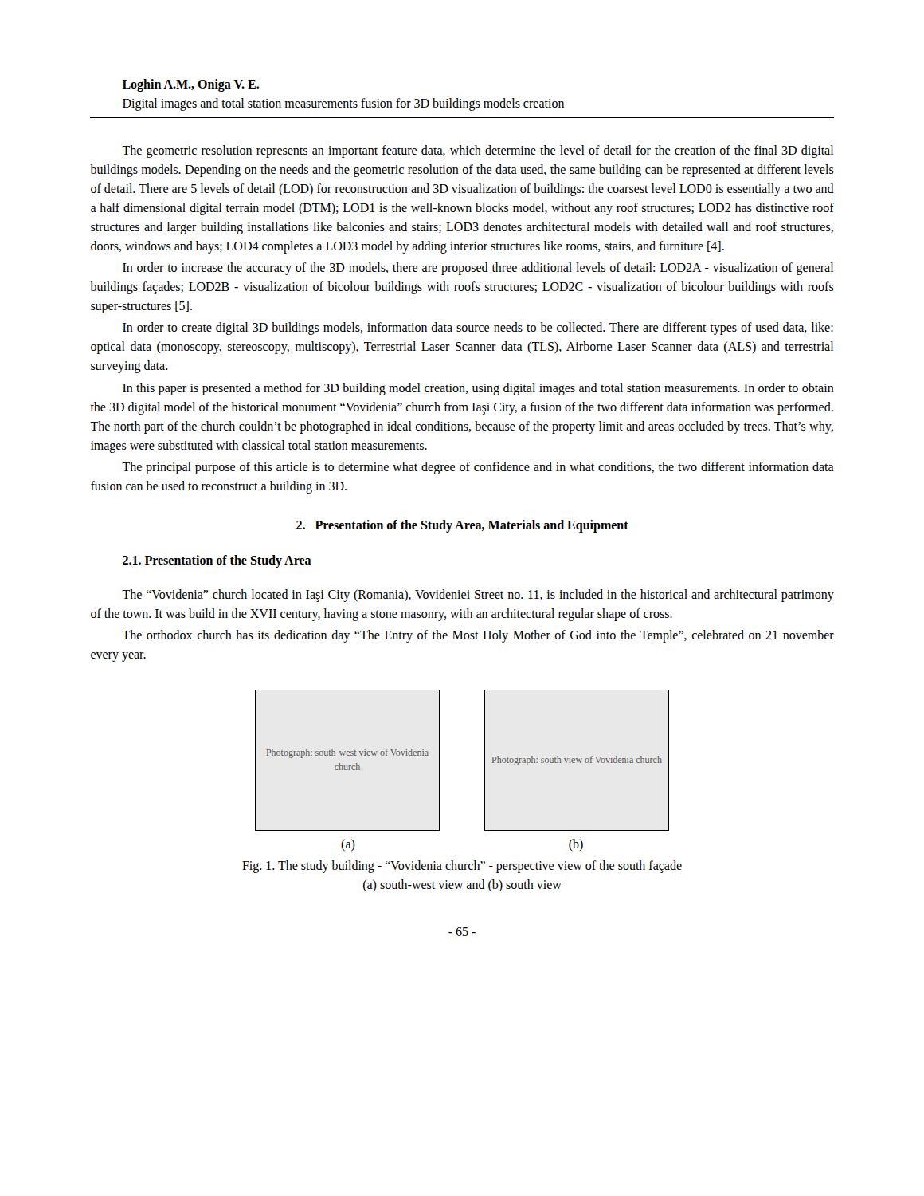Loghin A.M., Oniga V. E.
Digital images and total station measurements fusion for 3D buildings models creation
The geometric resolution represents an important feature data, which determine the level of detail for the creation of the final 3D digital buildings models. Depending on the needs and the geometric resolution of the data used, the same building can be represented at different levels of detail. There are 5 levels of detail (LOD) for reconstruction and 3D visualization of buildings: the coarsest level LOD0 is essentially a two and a half dimensional digital terrain model (DTM); LOD1 is the well-known blocks model, without any roof structures; LOD2 has distinctive roof structures and larger building installations like balconies and stairs; LOD3 denotes architectural models with detailed wall and roof structures, doors, windows and bays; LOD4 completes a LOD3 model by adding interior structures like rooms, stairs, and furniture [4].
In order to increase the accuracy of the 3D models, there are proposed three additional levels of detail: LOD2A - visualization of general buildings façades; LOD2B - visualization of bicolour buildings with roofs structures; LOD2C - visualization of bicolour buildings with roofs super-structures [5].
In order to create digital 3D buildings models, information data source needs to be collected. There are different types of used data, like: optical data (monoscopy, stereoscopy, multiscopy), Terrestrial Laser Scanner data (TLS), Airborne Laser Scanner data (ALS) and terrestrial surveying data.
In this paper is presented a method for 3D building model creation, using digital images and total station measurements. In order to obtain the 3D digital model of the historical monument “Vovidenia” church from Iaşi City, a fusion of the two different data information was performed. The north part of the church couldn’t be photographed in ideal conditions, because of the property limit and areas occluded by trees. That’s why, images were substituted with classical total station measurements.
The principal purpose of this article is to determine what degree of confidence and in what conditions, the two different information data fusion can be used to reconstruct a building in 3D.
2. Presentation of the Study Area, Materials and Equipment
2.1. Presentation of the Study Area
The “Vovidenia” church located in Iaşi City (Romania), Vovideniei Street no. 11, is included in the historical and architectural patrimony of the town. It was build in the XVII century, having a stone masonry, with an architectural regular shape of cross.
The orthodox church has its dedication day “The Entry of the Most Holy Mother of God into the Temple”, celebrated on 21 november every year.
Photograph: south-west view of Vovidenia church
Photograph: south view of Vovidenia church
(a) (b)
Fig. 1. The study building - “Vovidenia church” - perspective view of the south façade
(a) south-west view and (b) south view
- 65 -